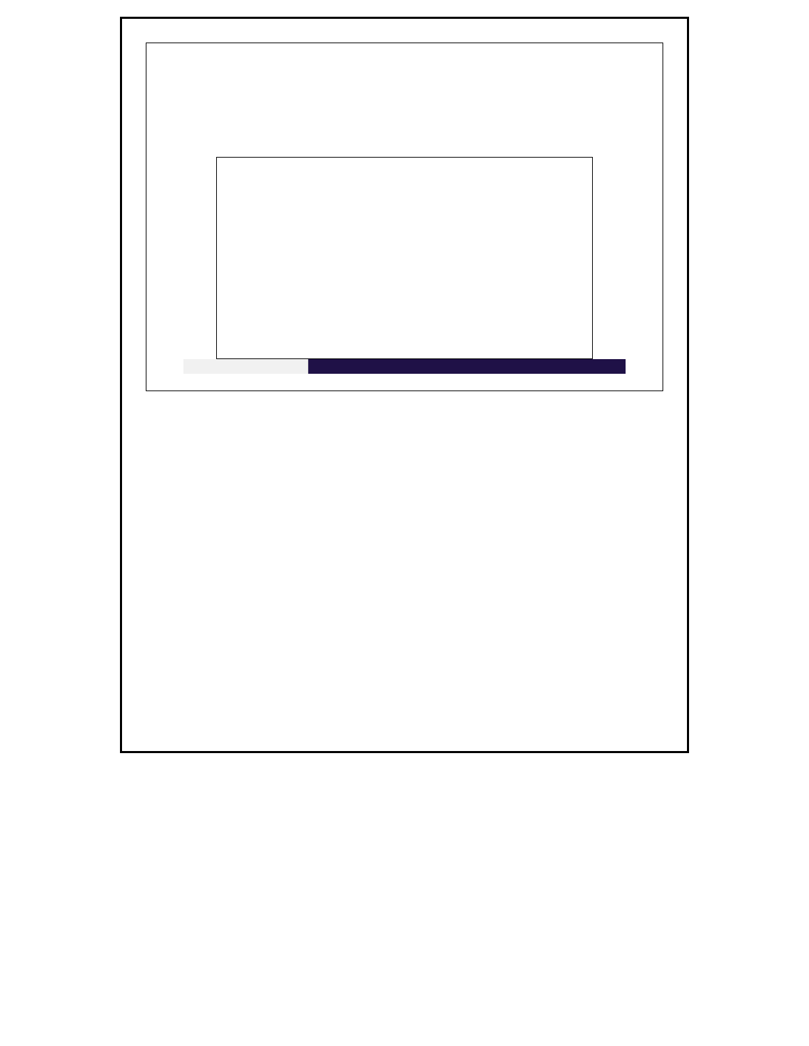Illustration of a kitchen scene with three people preparing food.